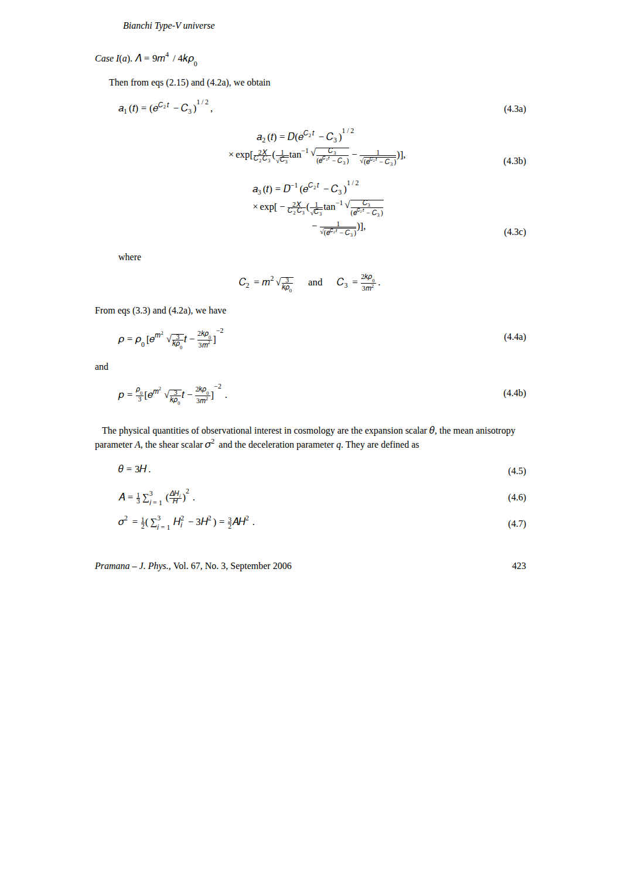Bianchi Type-V universe
Case I(a). Λ=9m4/4kρ0
Then from eqs (2.15) and (4.2a), we obtain
a1(t) = (eC2t−C3) 1/2 ,
(4.3a)
a2(t) = D (eC2t−C3) 1/2 × exp [ 2XC2C3 ( 1C3 tan−1 C3 (eC2t−C3) − 1 (eC2t−C3) ) ] ,
(4.3b)
a3(t) = D−1 (eC2t−C3) 1/2 × exp [ − 2XC2C3 ( 1C3 tan−1 C3 (eC2t−C3) − 1 (eC2t−C3) ) ] ,
(4.3c)
where
C2=m2 3kρ0 and C3= 2kρ03m2 .
From eqs (3.3) and (4.2a), we have
ρ=ρ0 [ em2 3kρ0 t − 2kρ03m2 ] −2
(4.4a)
and
p= ρ03 [ em2 3kρ0 t − 2kρ03m2 ] −2 .
(4.4b)
The physical quantities of observational interest in cosmology are the expansion scalar θ, the mean anisotropy parameter A, the shear scalar σ2 and the deceleration parameter q. They are defined as
θ=3H.
(4.5)
A= 13 ∑ i=1 3 (ΔHiH) 2 .
(4.6)
σ2= 12 ( ∑ i=1 3 Hi2 − 3H2 ) = 32 AH2 .
(4.7)
Pramana – J. Phys., Vol. 67, No. 3, September 2006
423